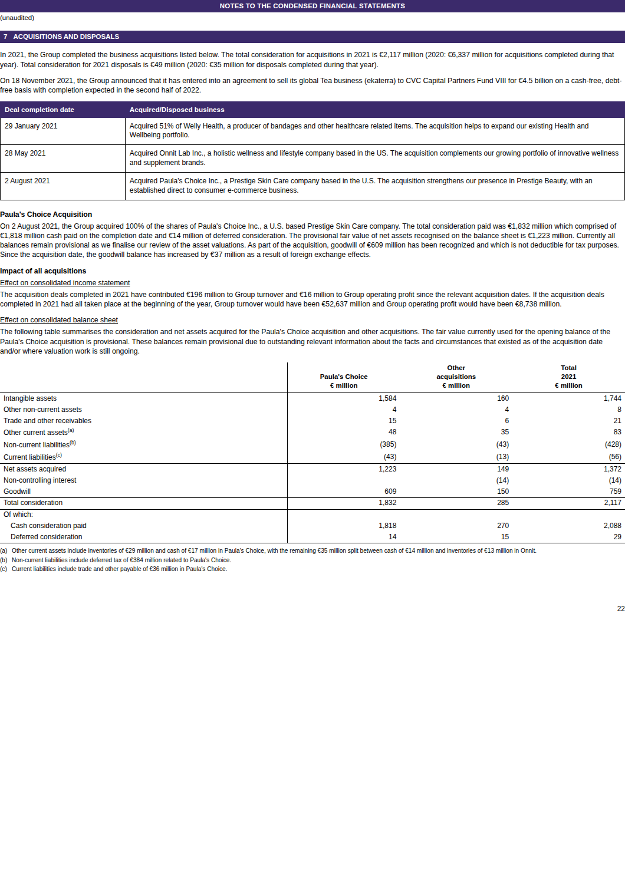NOTES TO THE CONDENSED FINANCIAL STATEMENTS
(unaudited)
7 ACQUISITIONS AND DISPOSALS
In 2021, the Group completed the business acquisitions listed below. The total consideration for acquisitions in 2021 is €2,117 million (2020: €6,337 million for acquisitions completed during that year). Total consideration for 2021 disposals is €49 million (2020: €35 million for disposals completed during that year).
On 18 November 2021, the Group announced that it has entered into an agreement to sell its global Tea business (ekaterra) to CVC Capital Partners Fund VIII for €4.5 billion on a cash-free, debt-free basis with completion expected in the second half of 2022.
| Deal completion date | Acquired/Disposed business |
| --- | --- |
| 29 January 2021 | Acquired 51% of Welly Health, a producer of bandages and other healthcare related items. The acquisition helps to expand our existing Health and Wellbeing portfolio. |
| 28 May 2021 | Acquired Onnit Lab Inc., a holistic wellness and lifestyle company based in the US. The acquisition complements our growing portfolio of innovative wellness and supplement brands. |
| 2 August 2021 | Acquired Paula's Choice Inc., a Prestige Skin Care company based in the U.S. The acquisition strengthens our presence in Prestige Beauty, with an established direct to consumer e-commerce business. |
Paula's Choice Acquisition
On 2 August 2021, the Group acquired 100% of the shares of Paula's Choice Inc., a U.S. based Prestige Skin Care company. The total consideration paid was €1,832 million which comprised of €1,818 million cash paid on the completion date and €14 million of deferred consideration. The provisional fair value of net assets recognised on the balance sheet is €1,223 million. Currently all balances remain provisional as we finalise our review of the asset valuations. As part of the acquisition, goodwill of €609 million has been recognized and which is not deductible for tax purposes. Since the acquisition date, the goodwill balance has increased by €37 million as a result of foreign exchange effects.
Impact of all acquisitions
Effect on consolidated income statement
The acquisition deals completed in 2021 have contributed €196 million to Group turnover and €16 million to Group operating profit since the relevant acquisition dates. If the acquisition deals completed in 2021 had all taken place at the beginning of the year, Group turnover would have been €52,637 million and Group operating profit would have been €8,738 million.
Effect on consolidated balance sheet
The following table summarises the consideration and net assets acquired for the Paula's Choice acquisition and other acquisitions. The fair value currently used for the opening balance of the Paula's Choice acquisition is provisional. These balances remain provisional due to outstanding relevant information about the facts and circumstances that existed as of the acquisition date and/or where valuation work is still ongoing.
| | Paula's Choice € million | Other acquisitions € million | Total 2021 € million |
| --- | --- | --- | --- |
| Intangible assets | 1,584 | 160 | 1,744 |
| Other non-current assets | 4 | 4 | 8 |
| Trade and other receivables | 15 | 6 | 21 |
| Other current assets (a) | 48 | 35 | 83 |
| Non-current liabilities (b) | (385) | (43) | (428) |
| Current liabilities (c) | (43) | (13) | (56) |
| Net assets acquired | 1,223 | 149 | 1,372 |
| Non-controlling interest | | (14) | (14) |
| Goodwill | 609 | 150 | 759 |
| Total consideration | 1,832 | 285 | 2,117 |
| Of which: | | | |
| Cash consideration paid | 1,818 | 270 | 2,088 |
| Deferred consideration | 14 | 15 | 29 |
(a) Other current assets include inventories of €29 million and cash of €17 million in Paula's Choice, with the remaining €35 million split between cash of €14 million and inventories of €13 million in Onnit.
(b) Non-current liabilities include deferred tax of €384 million related to Paula's Choice.
(c) Current liabilities include trade and other payable of €36 million in Paula's Choice.
22